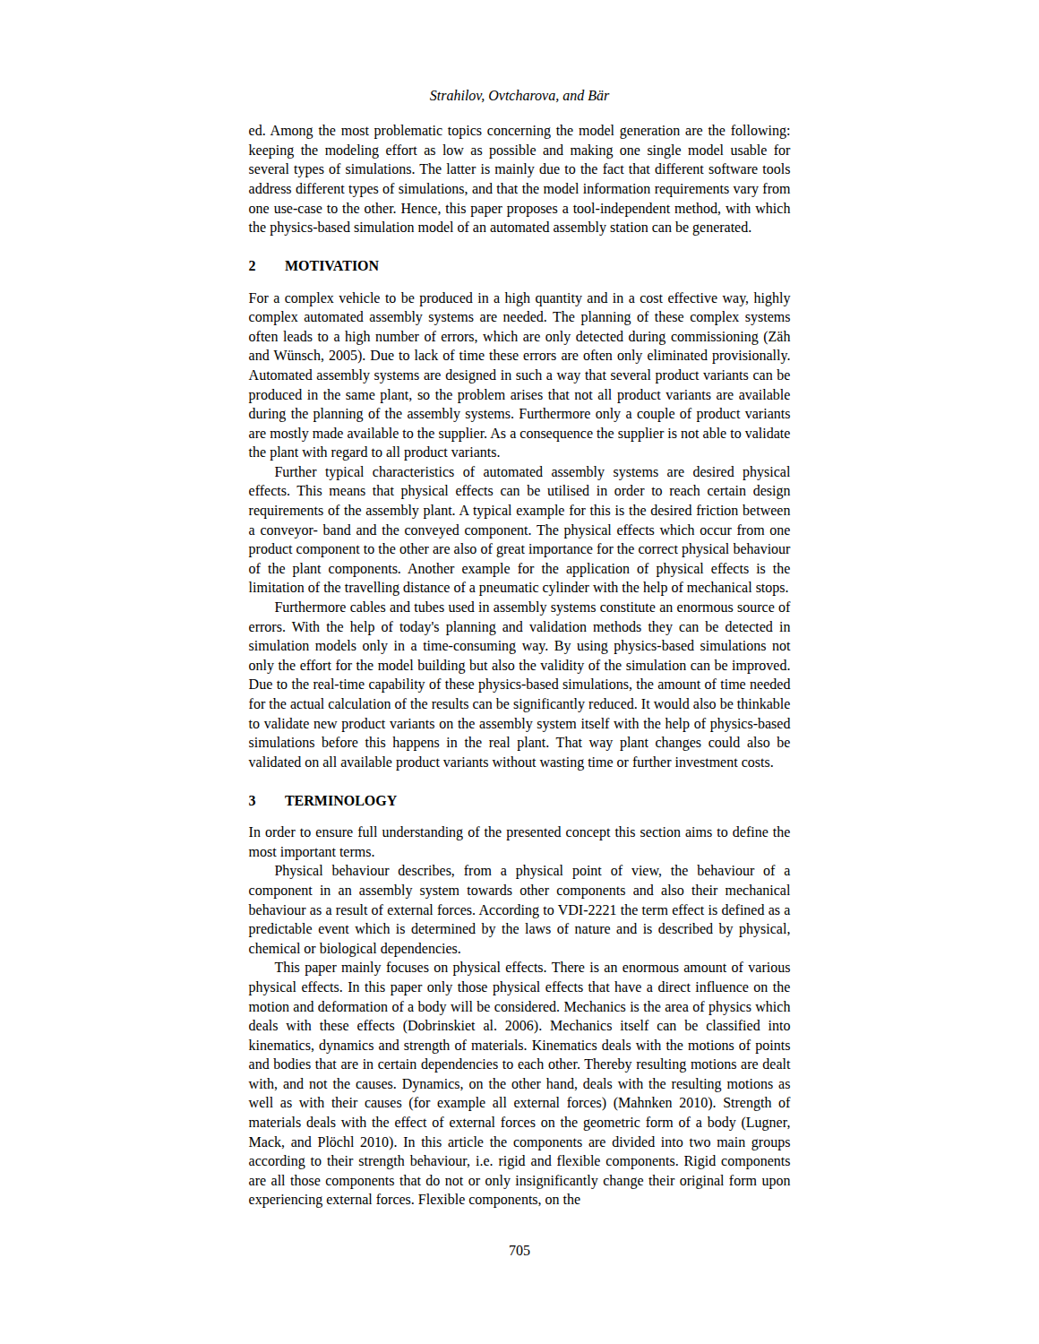Strahilov, Ovtcharova, and Bär
ed. Among the most problematic topics concerning the model generation are the following: keeping the modeling effort as low as possible and making one single model usable for several types of simulations. The latter is mainly due to the fact that different software tools address different types of simulations, and that the model information requirements vary from one use-case to the other. Hence, this paper proposes a tool-independent method, with which the physics-based simulation model of an automated assembly station can be generated.
2 MOTIVATION
For a complex vehicle to be produced in a high quantity and in a cost effective way, highly complex automated assembly systems are needed. The planning of these complex systems often leads to a high number of errors, which are only detected during commissioning (Zäh and Wünsch, 2005). Due to lack of time these errors are often only eliminated provisionally. Automated assembly systems are designed in such a way that several product variants can be produced in the same plant, so the problem arises that not all product variants are available during the planning of the assembly systems. Furthermore only a couple of product variants are mostly made available to the supplier. As a consequence the supplier is not able to validate the plant with regard to all product variants.
Further typical characteristics of automated assembly systems are desired physical effects. This means that physical effects can be utilised in order to reach certain design requirements of the assembly plant. A typical example for this is the desired friction between a conveyor- band and the conveyed component. The physical effects which occur from one product component to the other are also of great importance for the correct physical behaviour of the plant components. Another example for the application of physical effects is the limitation of the travelling distance of a pneumatic cylinder with the help of mechanical stops.
Furthermore cables and tubes used in assembly systems constitute an enormous source of errors. With the help of today's planning and validation methods they can be detected in simulation models only in a time-consuming way. By using physics-based simulations not only the effort for the model building but also the validity of the simulation can be improved. Due to the real-time capability of these physics-based simulations, the amount of time needed for the actual calculation of the results can be significantly reduced. It would also be thinkable to validate new product variants on the assembly system itself with the help of physics-based simulations before this happens in the real plant. That way plant changes could also be validated on all available product variants without wasting time or further investment costs.
3 TERMINOLOGY
In order to ensure full understanding of the presented concept this section aims to define the most important terms.
Physical behaviour describes, from a physical point of view, the behaviour of a component in an assembly system towards other components and also their mechanical behaviour as a result of external forces. According to VDI-2221 the term effect is defined as a predictable event which is determined by the laws of nature and is described by physical, chemical or biological dependencies.
This paper mainly focuses on physical effects. There is an enormous amount of various physical effects. In this paper only those physical effects that have a direct influence on the motion and deformation of a body will be considered. Mechanics is the area of physics which deals with these effects (Dobrinskiet al. 2006). Mechanics itself can be classified into kinematics, dynamics and strength of materials. Kinematics deals with the motions of points and bodies that are in certain dependencies to each other. Thereby resulting motions are dealt with, and not the causes. Dynamics, on the other hand, deals with the resulting motions as well as with their causes (for example all external forces) (Mahnken 2010). Strength of materials deals with the effect of external forces on the geometric form of a body (Lugner, Mack, and Plöchl 2010). In this article the components are divided into two main groups according to their strength behaviour, i.e. rigid and flexible components. Rigid components are all those components that do not or only insignificantly change their original form upon experiencing external forces. Flexible components, on the
705